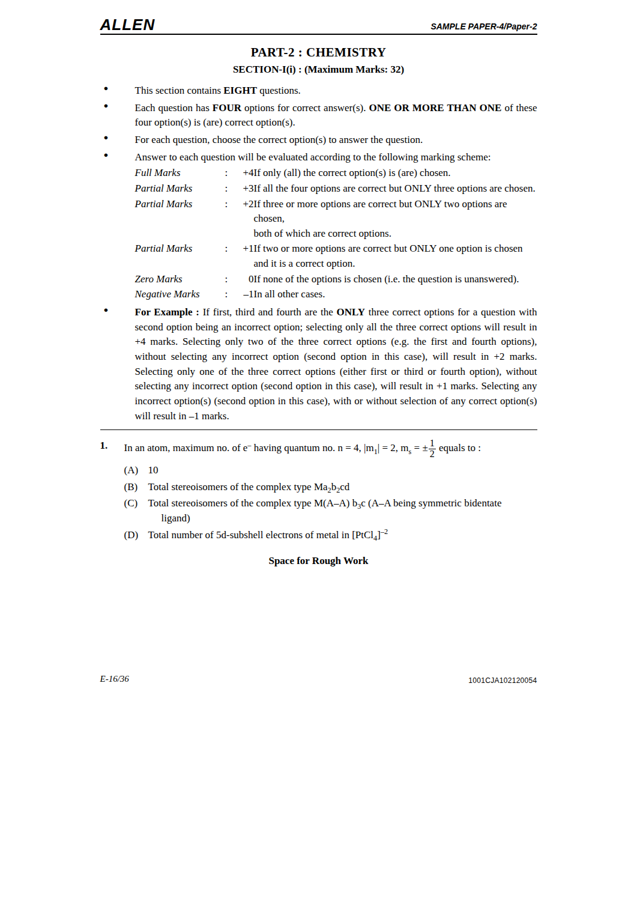ALLEN
SAMPLE PAPER-4/Paper-2
PART-2 : CHEMISTRY
SECTION-I(i) : (Maximum Marks: 32)
This section contains EIGHT questions.
Each question has FOUR options for correct answer(s). ONE OR MORE THAN ONE of these four option(s) is (are) correct option(s).
For each question, choose the correct option(s) to answer the question.
Answer to each question will be evaluated according to the following marking scheme:
| Full Marks | : | +4 | If only (all) the correct option(s) is (are) chosen. |
| Partial Marks | : | +3 | If all the four options are correct but ONLY three options are chosen. |
| Partial Marks | : | +2 | If three or more options are correct but ONLY two options are chosen, both of which are correct options. |
| Partial Marks | : | +1 | If two or more options are correct but ONLY one option is chosen and it is a correct option. |
| Zero Marks | : | 0 | If none of the options is chosen (i.e. the question is unanswered). |
| Negative Marks | : | –1 | In all other cases. |
For Example : If first, third and fourth are the ONLY three correct options for a question with second option being an incorrect option; selecting only all the three correct options will result in +4 marks. Selecting only two of the three correct options (e.g. the first and fourth options), without selecting any incorrect option (second option in this case), will result in +2 marks. Selecting only one of the three correct options (either first or third or fourth option), without selecting any incorrect option (second option in this case), will result in +1 marks. Selecting any incorrect option(s) (second option in this case), with or without selection of any correct option(s) will result in –1 marks.
1.
In an atom, maximum no. of e– having quantum no. n = 4, |m1| = 2, ms = ±12 equals to :
(A) 10
(B) Total stereoisomers of the complex type Ma2b2cd
(C) Total stereoisomers of the complex type M(A–A) b3c (A–A being symmetric bidentate ligand)
(D) Total number of 5d-subshell electrons of metal in [PtCl4]–2
Space for Rough Work
E-16/36
1001CJA102120054